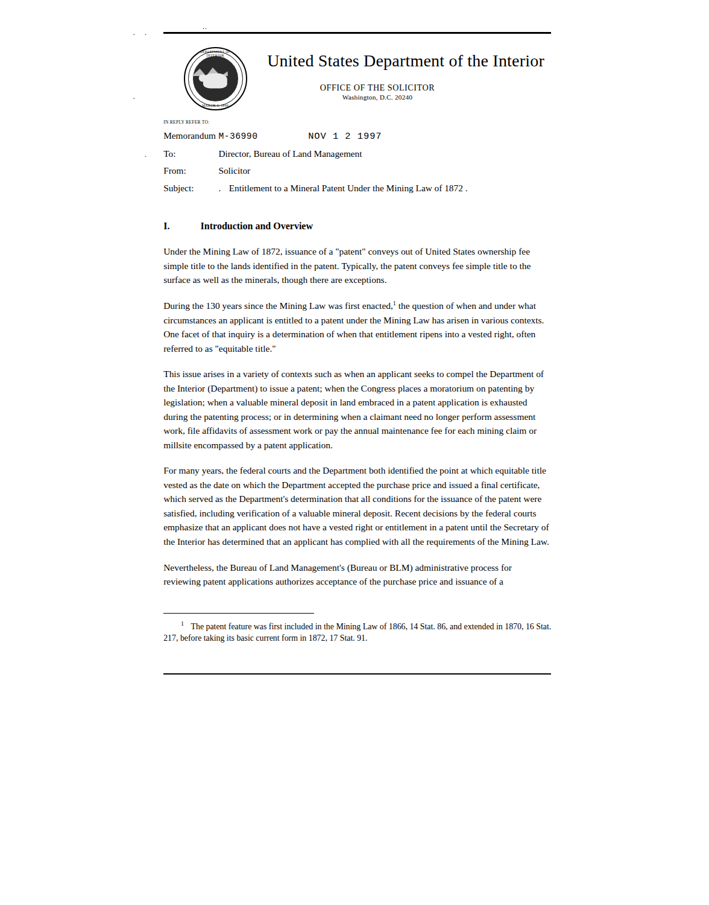· · · · ··
U.S. DEPARTMENT OF THE INTERIOR
MARCH 3, 1849
United States Department of the Interior
OFFICE OF THE SOLICITOR
Washington, D.C. 20240
In reply refer to:
| Memorandum | M-36990 | NOV 1 2 1997 |
| To: | Director, Bureau of Land Management |
| From: | Solicitor |
| Subject: | . Entitlement to a Mineral Patent Under the Mining Law of 1872 . |
I. Introduction and Overview
Under the Mining Law of 1872, issuance of a "patent" conveys out of United States ownership fee simple title to the lands identified in the patent. Typically, the patent conveys fee simple title to the surface as well as the minerals, though there are exceptions.
During the 130 years since the Mining Law was first enacted,1 the question of when and under what circumstances an applicant is entitled to a patent under the Mining Law has arisen in various contexts. One facet of that inquiry is a determination of when that entitlement ripens into a vested right, often referred to as "equitable title."
This issue arises in a variety of contexts such as when an applicant seeks to compel the Department of the Interior (Department) to issue a patent; when the Congress places a moratorium on patenting by legislation; when a valuable mineral deposit in land embraced in a patent application is exhausted during the patenting process; or in determining when a claimant need no longer perform assessment work, file affidavits of assessment work or pay the annual maintenance fee for each mining claim or millsite encompassed by a patent application.
For many years, the federal courts and the Department both identified the point at which equitable title vested as the date on which the Department accepted the purchase price and issued a final certificate, which served as the Department's determination that all conditions for the issuance of the patent were satisfied, including verification of a valuable mineral deposit. Recent decisions by the federal courts emphasize that an applicant does not have a vested right or entitlement in a patent until the Secretary of the Interior has determined that an applicant has complied with all the requirements of the Mining Law.
Nevertheless, the Bureau of Land Management's (Bureau or BLM) administrative process for reviewing patent applications authorizes acceptance of the purchase price and issuance of a
1 The patent feature was first included in the Mining Law of 1866, 14 Stat. 86, and extended in 1870, 16 Stat. 217, before taking its basic current form in 1872, 17 Stat. 91.